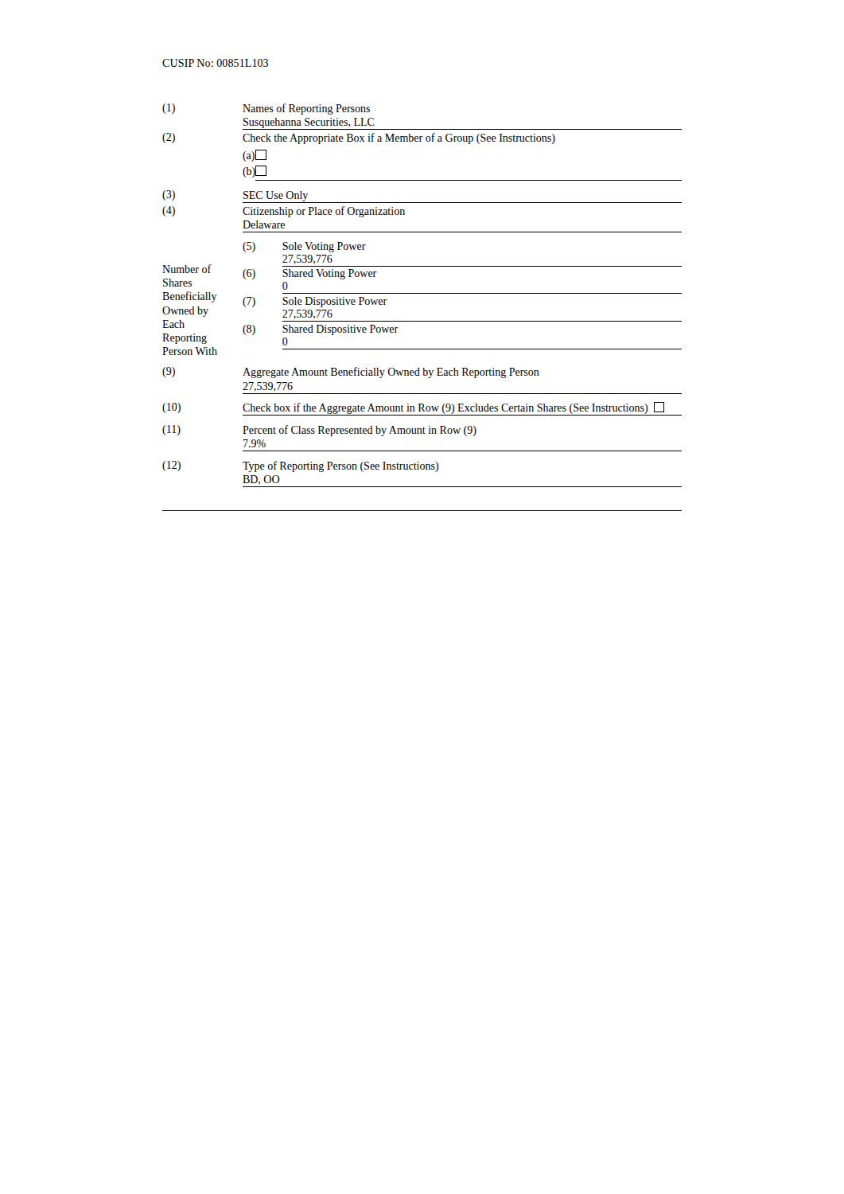CUSIP No: 00851L103
| (1) | Names of Reporting Persons Susquehanna Securities, LLC |
| (2) | Check the Appropriate Box if a Member of a Group (See Instructions) / (a) / / / / (b) / / / |
| (3) | SEC Use Only |
| (4) | Citizenship or Place of Organization Delaware |
| Number of Shares Beneficially Owned by Each Reporting Person With | / (5) / Sole Voting Power 27,539,776 / / (6) / Shared Voting Power 0 / / (7) / Sole Dispositive Power 27,539,776 / / (8) / Shared Dispositive Power 0 / |
| (9) | Aggregate Amount Beneficially Owned by Each Reporting Person 27,539,776 |
| (10) | Check box if the Aggregate Amount in Row (9) Excludes Certain Shares (See Instructions) |
| (11) | Percent of Class Represented by Amount in Row (9) 7.9% |
| (12) | Type of Reporting Person (See Instructions) BD, OO |